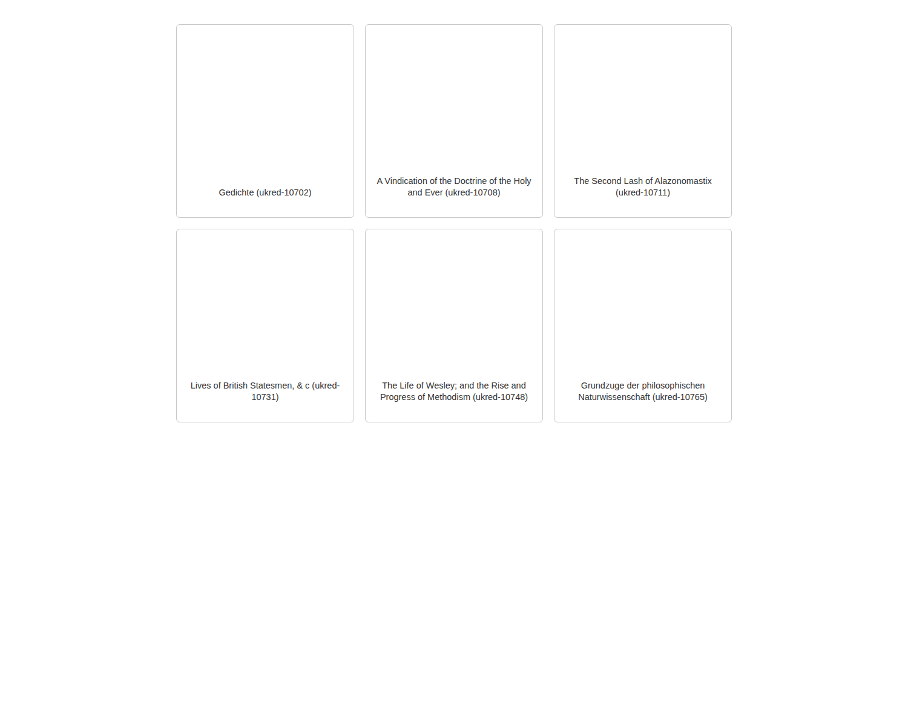Gedichte (ukred-10702)
A Vindication of the Doctrine of the Holy and Ever (ukred-10708)
The Second Lash of Alazonomastix (ukred-10711)
Lives of British Statesmen, & c (ukred-10731)
The Life of Wesley; and the Rise and Progress of Methodism (ukred-10748)
Grundzuge der philosophischen Naturwissenschaft (ukred-10765)